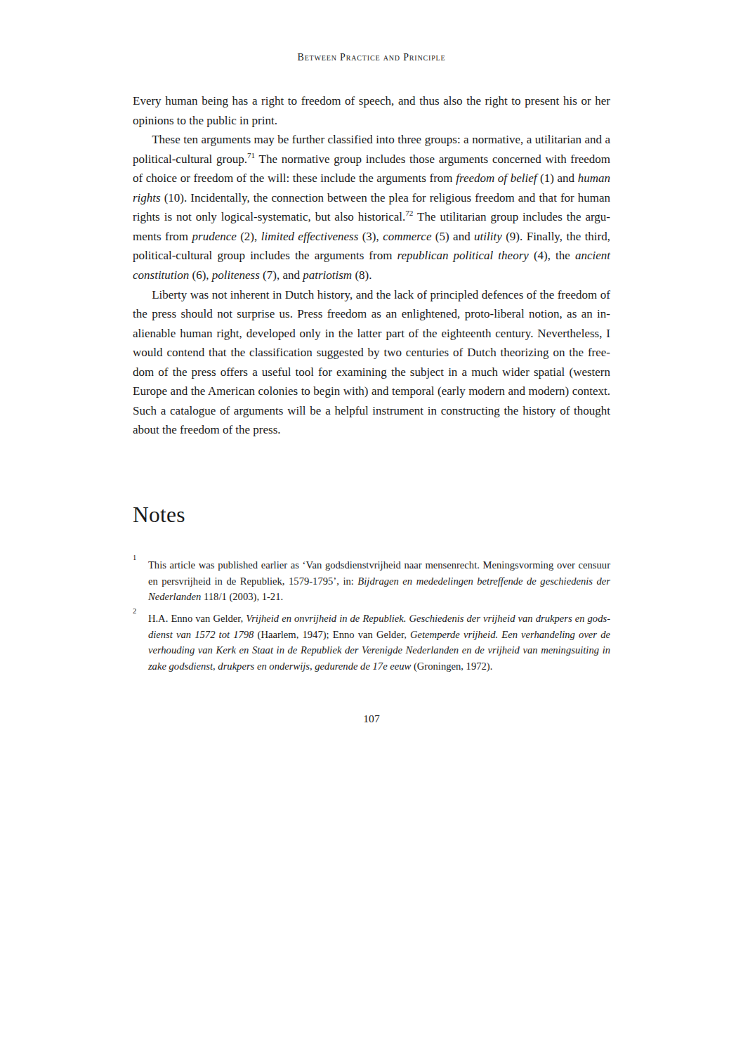Between Practice and Principle
Every human being has a right to freedom of speech, and thus also the right to present his or her opinions to the public in print.
These ten arguments may be further classified into three groups: a normative, a utilitarian and a political-cultural group.71 The normative group includes those arguments concerned with freedom of choice or freedom of the will: these include the arguments from freedom of belief (1) and human rights (10). Incidentally, the connection between the plea for religious freedom and that for human rights is not only logical-systematic, but also historical.72 The utilitarian group includes the arguments from prudence (2), limited effectiveness (3), commerce (5) and utility (9). Finally, the third, political-cultural group includes the arguments from republican political theory (4), the ancient constitution (6), politeness (7), and patriotism (8).
Liberty was not inherent in Dutch history, and the lack of principled defences of the freedom of the press should not surprise us. Press freedom as an enlightened, proto-liberal notion, as an inalienable human right, developed only in the latter part of the eighteenth century. Nevertheless, I would contend that the classification suggested by two centuries of Dutch theorizing on the freedom of the press offers a useful tool for examining the subject in a much wider spatial (western Europe and the American colonies to begin with) and temporal (early modern and modern) context. Such a catalogue of arguments will be a helpful instrument in constructing the history of thought about the freedom of the press.
Notes
1 This article was published earlier as ‘Van godsdienstvrijheid naar mensenrecht. Meningsvorming over censuur en persvrijheid in de Republiek, 1579-1795’, in: Bijdragen en mededelingen betreffende de geschiedenis der Nederlanden 118/1 (2003), 1-21.
2 H.A. Enno van Gelder, Vrijheid en onvrijheid in de Republiek. Geschiedenis der vrijheid van drukpers en godsdienst van 1572 tot 1798 (Haarlem, 1947); Enno van Gelder, Getemperde vrijheid. Een verhandeling over de verhouding van Kerk en Staat in de Republiek der Verenigde Nederlanden en de vrijheid van meningsuiting in zake godsdienst, drukpers en onderwijs, gedurende de 17e eeuw (Groningen, 1972).
107